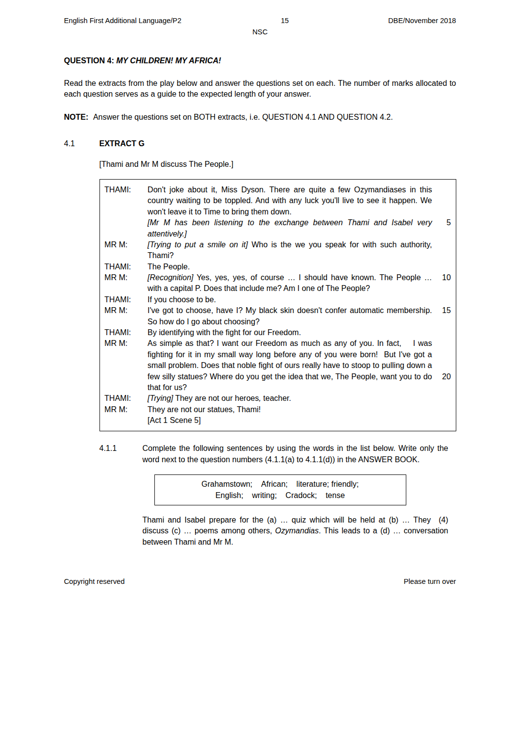English First Additional Language/P2
15
DBE/November 2018
NSC
QUESTION 4: MY CHILDREN! MY AFRICA!
Read the extracts from the play below and answer the questions set on each. The number of marks allocated to each question serves as a guide to the expected length of your answer.
NOTE:
Answer the questions set on BOTH extracts, i.e. QUESTION 4.1 AND QUESTION 4.2.
4.1
EXTRACT G
[Thami and Mr M discuss The People.]
| THAMI: | Don't joke about it, Miss Dyson. There are quite a few Ozymandiases in this country waiting to be toppled. And with any luck you'll live to see it happen. We won't leave it to Time to bring them down. | |
| | [Mr M has been listening to the exchange between Thami and Isabel very attentively.] | 5 |
| MR M: | [Trying to put a smile on it] Who is the we you speak for with such authority, Thami? | |
| THAMI: | The People. | |
| MR M: | [Recognition] Yes, yes, yes, of course … I should have known. The People … with a capital P. Does that include me? Am I one of The People? | 10 |
| THAMI: | If you choose to be. | |
| MR M: | I've got to choose, have I? My black skin doesn't confer automatic membership. So how do I go about choosing? | 15 |
| THAMI: | By identifying with the fight for our Freedom. | |
| MR M: | As simple as that? I want our Freedom as much as any of you. In fact, I was fighting for it in my small way long before any of you were born! But I've got a small problem. Does that noble fight of ours really have to stoop to pulling down a few silly statues? Where do you get the idea that we, The People, want you to do that for us? | 20 |
| THAMI: | [Trying] They are not our heroes , teacher. | |
| MR M: | They are not our statues, Thami! | |
| | [Act 1 Scene 5] |
4.1.1
Complete the following sentences by using the words in the list below. Write only the word next to the question numbers (4.1.1(a) to 4.1.1(d)) in the ANSWER BOOK.
Grahamstown; African; literature; friendly;
English; writing; Cradock; tense
(4) Thami and Isabel prepare for the (a) … quiz which will be held at (b) … They discuss (c) … poems among others, Ozymandias. This leads to a (d) … conversation between Thami and Mr M.
Copyright reserved
Please turn over